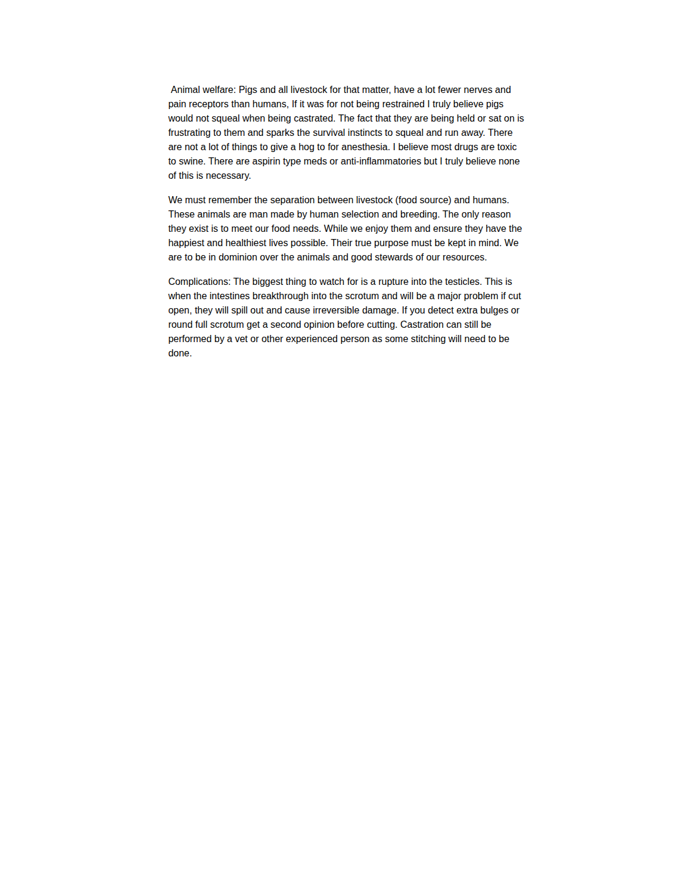Animal welfare: Pigs and all livestock for that matter, have a lot fewer nerves and pain receptors than humans, If it was for not being restrained I truly believe pigs would not squeal when being castrated. The fact that they are being held or sat on is frustrating to them and sparks the survival instincts to squeal and run away. There are not a lot of things to give a hog to for anesthesia. I believe most drugs are toxic to swine. There are aspirin type meds or anti-inflammatories but I truly believe none of this is necessary.
We must remember the separation between livestock (food source) and humans. These animals are man made by human selection and breeding. The only reason they exist is to meet our food needs. While we enjoy them and ensure they have the happiest and healthiest lives possible. Their true purpose must be kept in mind. We are to be in dominion over the animals and good stewards of our resources.
Complications: The biggest thing to watch for is a rupture into the testicles. This is when the intestines breakthrough into the scrotum and will be a major problem if cut open, they will spill out and cause irreversible damage. If you detect extra bulges or round full scrotum get a second opinion before cutting. Castration can still be performed by a vet or other experienced person as some stitching will need to be done.